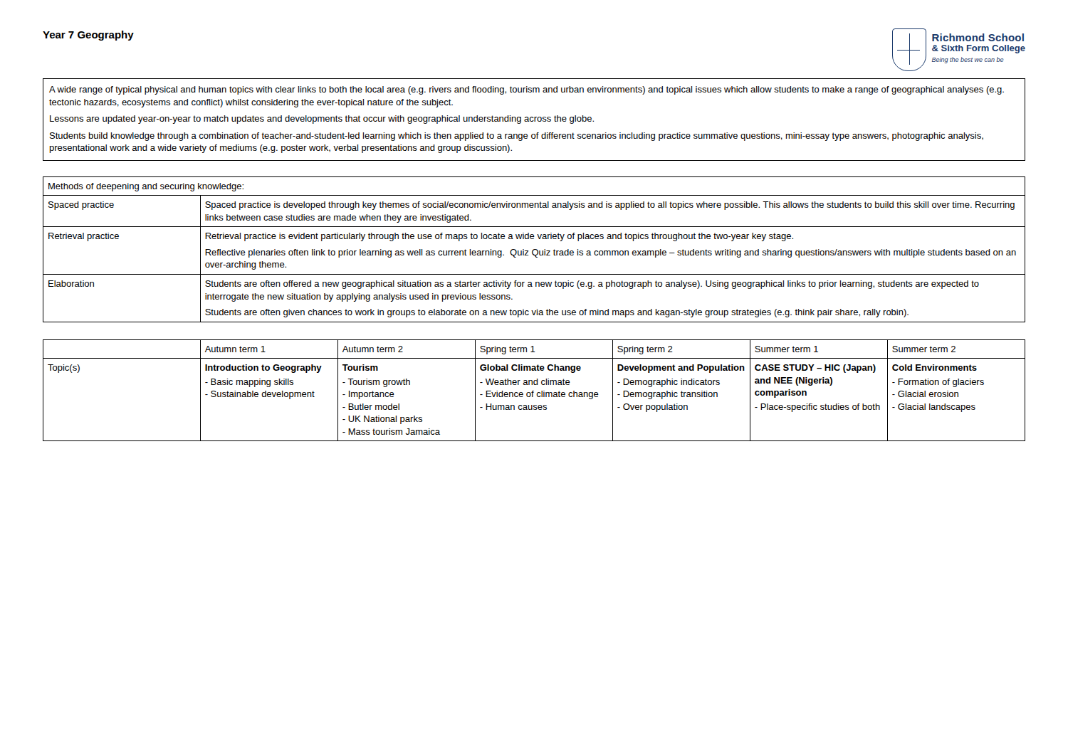Richmond School
& Sixth Form College
Being the best we can be
Year 7 Geography
A wide range of typical physical and human topics with clear links to both the local area (e.g. rivers and flooding, tourism and urban environments) and topical issues which allow students to make a range of geographical analyses (e.g. tectonic hazards, ecosystems and conflict) whilst considering the ever-topical nature of the subject.
Lessons are updated year-on-year to match updates and developments that occur with geographical understanding across the globe.
Students build knowledge through a combination of teacher-and-student-led learning which is then applied to a range of different scenarios including practice summative questions, mini-essay type answers, photographic analysis, presentational work and a wide variety of mediums (e.g. poster work, verbal presentations and group discussion).
| Methods of deepening and securing knowledge: |
| Spaced practice | Spaced practice is developed through key themes of social/economic/environmental analysis and is applied to all topics where possible. This allows the students to build this skill over time. Recurring links between case studies are made when they are investigated. |
| Retrieval practice | Retrieval practice is evident particularly through the use of maps to locate a wide variety of places and topics throughout the two-year key stage. Reflective plenaries often link to prior learning as well as current learning. Quiz Quiz trade is a common example – students writing and sharing questions/answers with multiple students based on an over-arching theme. |
| Elaboration | Students are often offered a new geographical situation as a starter activity for a new topic (e.g. a photograph to analyse). Using geographical links to prior learning, students are expected to interrogate the new situation by applying analysis used in previous lessons. Students are often given chances to work in groups to elaborate on a new topic via the use of mind maps and kagan-style group strategies (e.g. think pair share, rally robin). |
| | Autumn term 1 | Autumn term 2 | Spring term 1 | Spring term 2 | Summer term 1 | Summer term 2 |
| Topic(s) | Introduction to Geography Basic mapping skills Sustainable development | Tourism Tourism growth Importance Butler model UK National parks Mass tourism Jamaica | Global Climate Change Weather and climate Evidence of climate change Human causes | Development and Population Demographic indicators Demographic transition Over population | CASE STUDY – HIC (Japan) and NEE (Nigeria) comparison Place-specific studies of both | Cold Environments Formation of glaciers Glacial erosion Glacial landscapes |